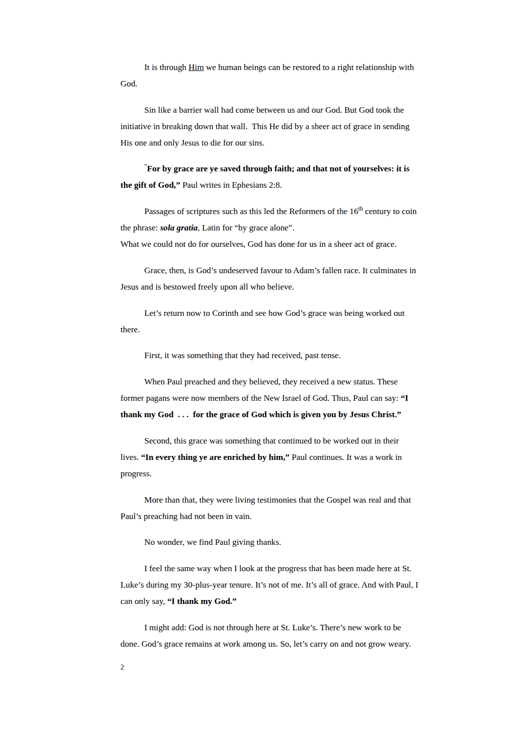It is through Him we human beings can be restored to a right relationship with God.
Sin like a barrier wall had come between us and our God. But God took the initiative in breaking down that wall. This He did by a sheer act of grace in sending His one and only Jesus to die for our sins.
“For by grace are ye saved through faith; and that not of yourselves: it is the gift of God,” Paul writes in Ephesians 2:8.
Passages of scriptures such as this led the Reformers of the 16th century to coin the phrase: sola gratia, Latin for “by grace alone”.
What we could not do for ourselves, God has done for us in a sheer act of grace.
Grace, then, is God’s undeserved favour to Adam’s fallen race. It culminates in Jesus and is bestowed freely upon all who believe.
Let’s return now to Corinth and see how God’s grace was being worked out there.
First, it was something that they had received, past tense.
When Paul preached and they believed, they received a new status. These former pagans were now members of the New Israel of God. Thus, Paul can say: “I thank my God . . . for the grace of God which is given you by Jesus Christ.”
Second, this grace was something that continued to be worked out in their lives. “In every thing ye are enriched by him,” Paul continues. It was a work in progress.
More than that, they were living testimonies that the Gospel was real and that Paul’s preaching had not been in vain.
No wonder, we find Paul giving thanks.
I feel the same way when I look at the progress that has been made here at St. Luke’s during my 30-plus-year tenure. It’s not of me. It’s all of grace. And with Paul, I can only say, “I thank my God.”
I might add: God is not through here at St. Luke’s. There’s new work to be done. God’s grace remains at work among us. So, let’s carry on and not grow weary.
2